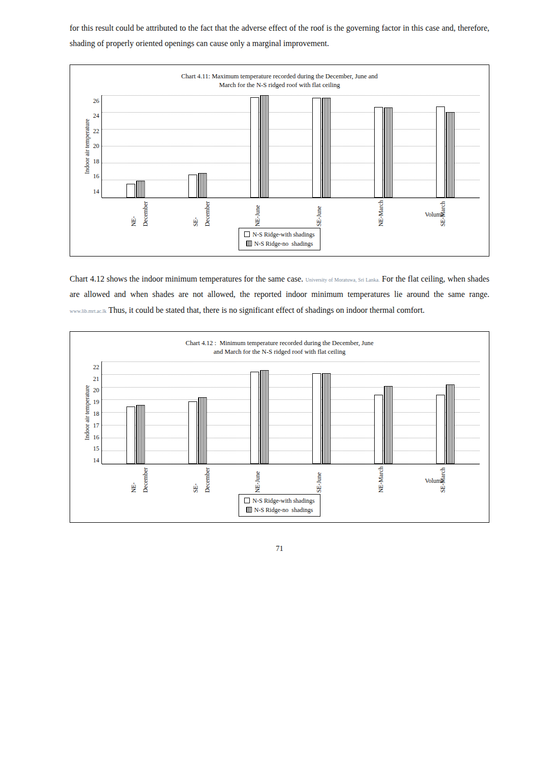for this result could be attributed to the fact that the adverse effect of the roof is the governing factor in this case and, therefore, shading of properly oriented openings can cause only a marginal improvement.
Chart 4.11: Maximum temperature recorded during the December, June and
March for the N-S ridged roof with flat ceiling
Indoor air temperature
26 24 22 20 18 16 14
NE-
December SE-
December NE-June SE-June NE-March SE-March
Volume
N-S Ridge-with shadings
N-S Ridge-no shadings
Chart 4.12 shows the indoor minimum temperatures for the same case. University of Moratuwa, Sri Lanka. For the flat ceiling, when shades are allowed and when shades are not allowed, the reported indoor minimum temperatures lie around the same range. www.lib.mrt.ac.lk Thus, it could be stated that, there is no significant effect of shadings on indoor thermal comfort.
Chart 4.12 : Minimum temperature recorded during the December, June
and March for the N-S ridged roof with flat ceiling
Indoor air temperature
22 21 20 19 18 17 16 15 14
NE-
December SE-
December NE-June SE-June NE-March SE-March
Volume
N-S Ridge-with shadings
N-S Ridge-no shadings
71